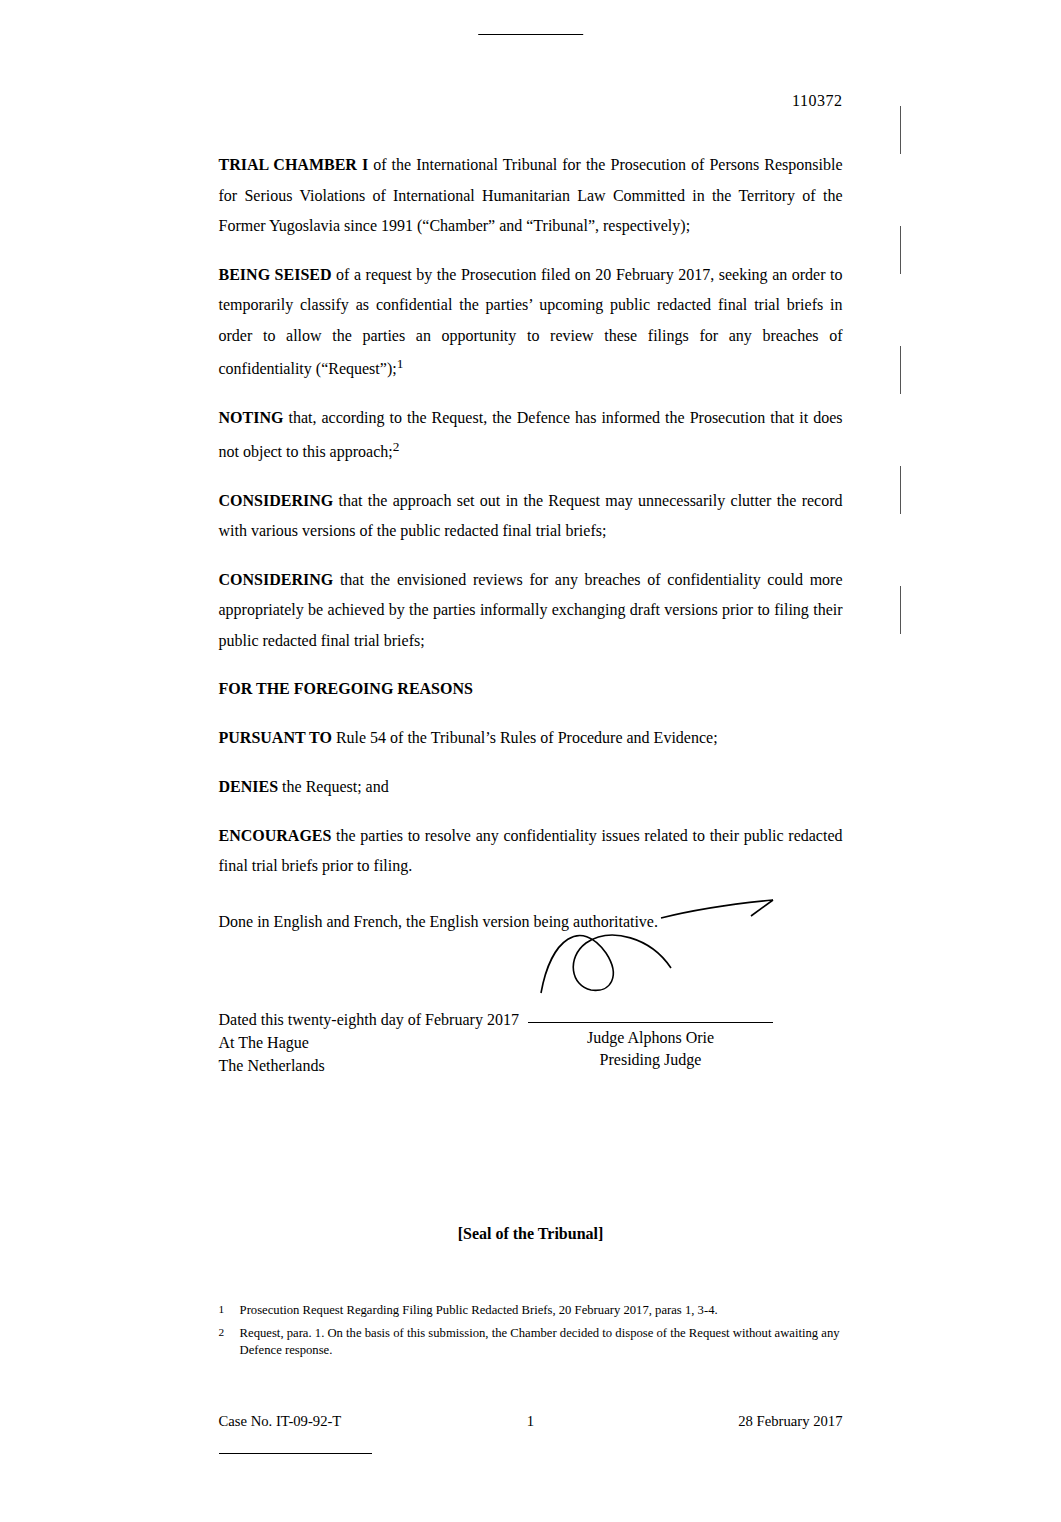110372
TRIAL CHAMBER I of the International Tribunal for the Prosecution of Persons Responsible for Serious Violations of International Humanitarian Law Committed in the Territory of the Former Yugoslavia since 1991 (“Chamber” and “Tribunal”, respectively);
BEING SEISED of a request by the Prosecution filed on 20 February 2017, seeking an order to temporarily classify as confidential the parties’ upcoming public redacted final trial briefs in order to allow the parties an opportunity to review these filings for any breaches of confidentiality (“Request”);1
NOTING that, according to the Request, the Defence has informed the Prosecution that it does not object to this approach;2
CONSIDERING that the approach set out in the Request may unnecessarily clutter the record with various versions of the public redacted final trial briefs;
CONSIDERING that the envisioned reviews for any breaches of confidentiality could more appropriately be achieved by the parties informally exchanging draft versions prior to filing their public redacted final trial briefs;
FOR THE FOREGOING REASONS
PURSUANT TO Rule 54 of the Tribunal’s Rules of Procedure and Evidence;
DENIES the Request; and
ENCOURAGES the parties to resolve any confidentiality issues related to their public redacted final trial briefs prior to filing.
Done in English and French, the English version being authoritative.
Judge Alphons Orie
Presiding Judge
Dated this twenty-eighth day of February 2017
At The Hague
The Netherlands
[Seal of the Tribunal]
| 1 | Prosecution Request Regarding Filing Public Redacted Briefs, 20 February 2017, paras 1, 3-4. |
| 2 | Request, para. 1. On the basis of this submission, the Chamber decided to dispose of the Request without awaiting any Defence response. |
Case No. IT-09-92-T
1
28 February 2017